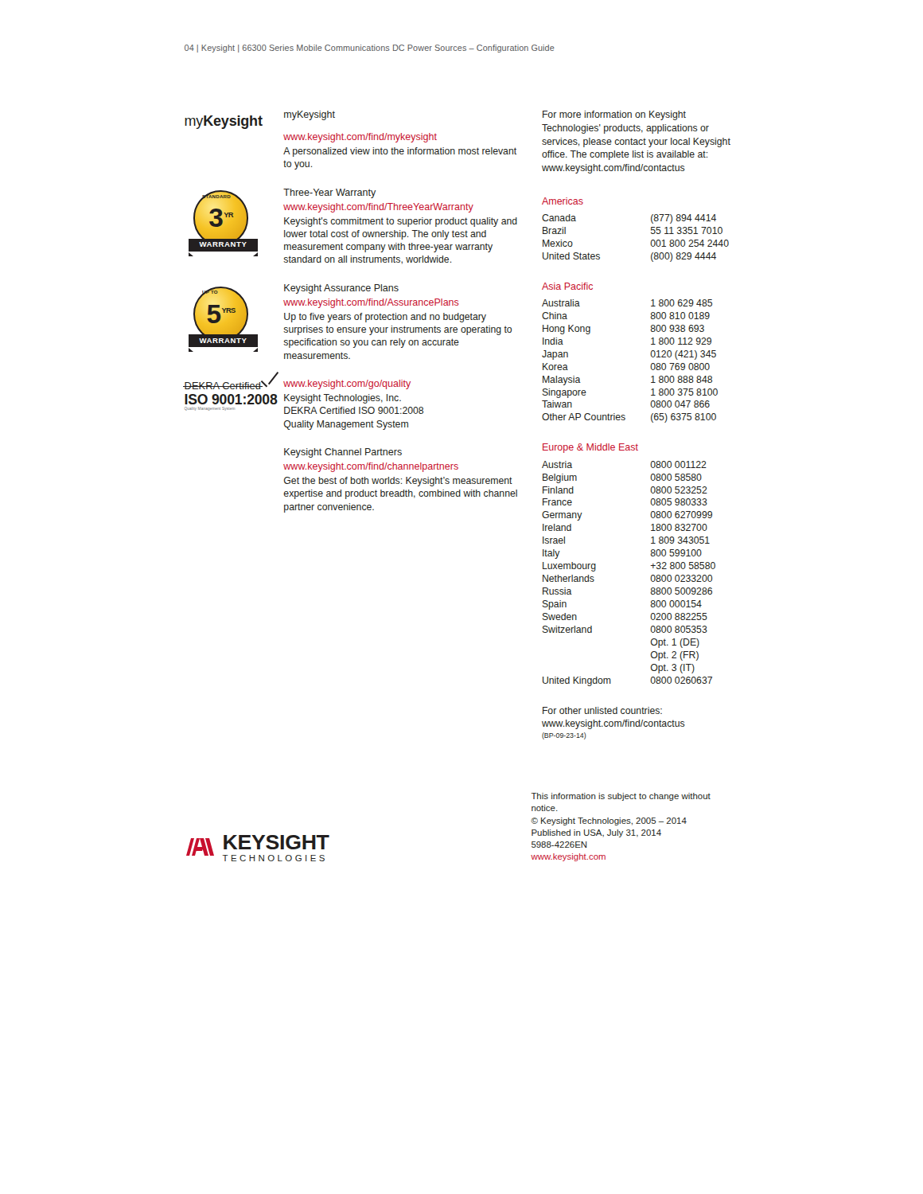04 | Keysight | 66300 Series Mobile Communications DC Power Sources – Configuration Guide
my Keysight
myKeysight
www.keysight.com/find/mykeysight
A personalized view into the information most relevant to you.
3YR
STANDARD
WARRANTY
Three-Year Warranty
www.keysight.com/find/ThreeYearWarranty
Keysight's commitment to superior product quality and lower total cost of ownership. The only test and measurement company with three-year warranty standard on all instruments, worldwide.
5YRS
UP TO
WARRANTY
Keysight Assurance Plans
www.keysight.com/find/AssurancePlans
Up to five years of protection and no budgetary surprises to ensure your instruments are operating to specification so you can rely on accurate measurements.
DEKRA Certified
ISO 9001:2008
Quality Management System
www.keysight.com/go/quality
Keysight Technologies, Inc.
DEKRA Certified ISO 9001:2008
Quality Management System
Keysight Channel Partners
www.keysight.com/find/channelpartners
Get the best of both worlds: Keysight’s measurement expertise and product breadth, combined with channel partner convenience.
For more information on Keysight Technologies' products, applications or services, please contact your local Keysight office. The complete list is available at:
www.keysight.com/find/contactus
Americas
| Canada | (877) 894 4414 |
| Brazil | 55 11 3351 7010 |
| Mexico | 001 800 254 2440 |
| United States | (800) 829 4444 |
Asia Pacific
| Australia | 1 800 629 485 |
| China | 800 810 0189 |
| Hong Kong | 800 938 693 |
| India | 1 800 112 929 |
| Japan | 0120 (421) 345 |
| Korea | 080 769 0800 |
| Malaysia | 1 800 888 848 |
| Singapore | 1 800 375 8100 |
| Taiwan | 0800 047 866 |
| Other AP Countries | (65) 6375 8100 |
Europe & Middle East
| Austria | 0800 001122 |
| Belgium | 0800 58580 |
| Finland | 0800 523252 |
| France | 0805 980333 |
| Germany | 0800 6270999 |
| Ireland | 1800 832700 |
| Israel | 1 809 343051 |
| Italy | 800 599100 |
| Luxembourg | +32 800 58580 |
| Netherlands | 0800 0233200 |
| Russia | 8800 5009286 |
| Spain | 800 000154 |
| Sweden | 0200 882255 |
| Switzerland | 0800 805353 |
| | Opt. 1 (DE) |
| | Opt. 2 (FR) |
| | Opt. 3 (IT) |
| United Kingdom | 0800 0260637 |
For other unlisted countries:
www.keysight.com/find/contactus
(BP-09-23-14)
KEYSIGHT TECHNOLOGIES
This information is subject to change without notice.
© Keysight Technologies, 2005 – 2014
Published in USA, July 31, 2014
5988-4226EN
www.keysight.com